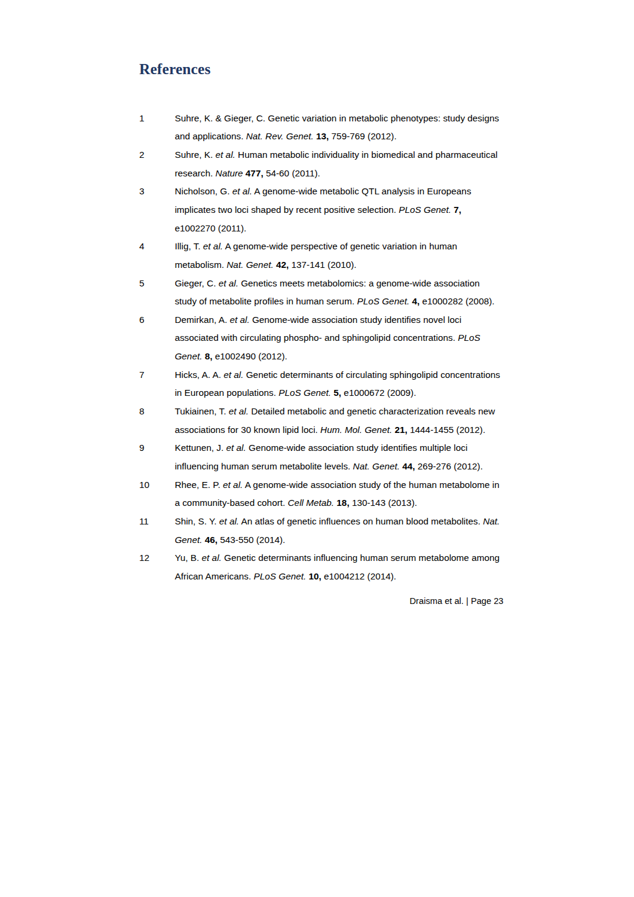References
1 Suhre, K. & Gieger, C. Genetic variation in metabolic phenotypes: study designs and applications. Nat. Rev. Genet. 13, 759-769 (2012).
2 Suhre, K. et al. Human metabolic individuality in biomedical and pharmaceutical research. Nature 477, 54-60 (2011).
3 Nicholson, G. et al. A genome-wide metabolic QTL analysis in Europeans implicates two loci shaped by recent positive selection. PLoS Genet. 7, e1002270 (2011).
4 Illig, T. et al. A genome-wide perspective of genetic variation in human metabolism. Nat. Genet. 42, 137-141 (2010).
5 Gieger, C. et al. Genetics meets metabolomics: a genome-wide association study of metabolite profiles in human serum. PLoS Genet. 4, e1000282 (2008).
6 Demirkan, A. et al. Genome-wide association study identifies novel loci associated with circulating phospho- and sphingolipid concentrations. PLoS Genet. 8, e1002490 (2012).
7 Hicks, A. A. et al. Genetic determinants of circulating sphingolipid concentrations in European populations. PLoS Genet. 5, e1000672 (2009).
8 Tukiainen, T. et al. Detailed metabolic and genetic characterization reveals new associations for 30 known lipid loci. Hum. Mol. Genet. 21, 1444-1455 (2012).
9 Kettunen, J. et al. Genome-wide association study identifies multiple loci influencing human serum metabolite levels. Nat. Genet. 44, 269-276 (2012).
10 Rhee, E. P. et al. A genome-wide association study of the human metabolome in a community-based cohort. Cell Metab. 18, 130-143 (2013).
11 Shin, S. Y. et al. An atlas of genetic influences on human blood metabolites. Nat. Genet. 46, 543-550 (2014).
12 Yu, B. et al. Genetic determinants influencing human serum metabolome among African Americans. PLoS Genet. 10, e1004212 (2014).
Draisma et al. | Page 23